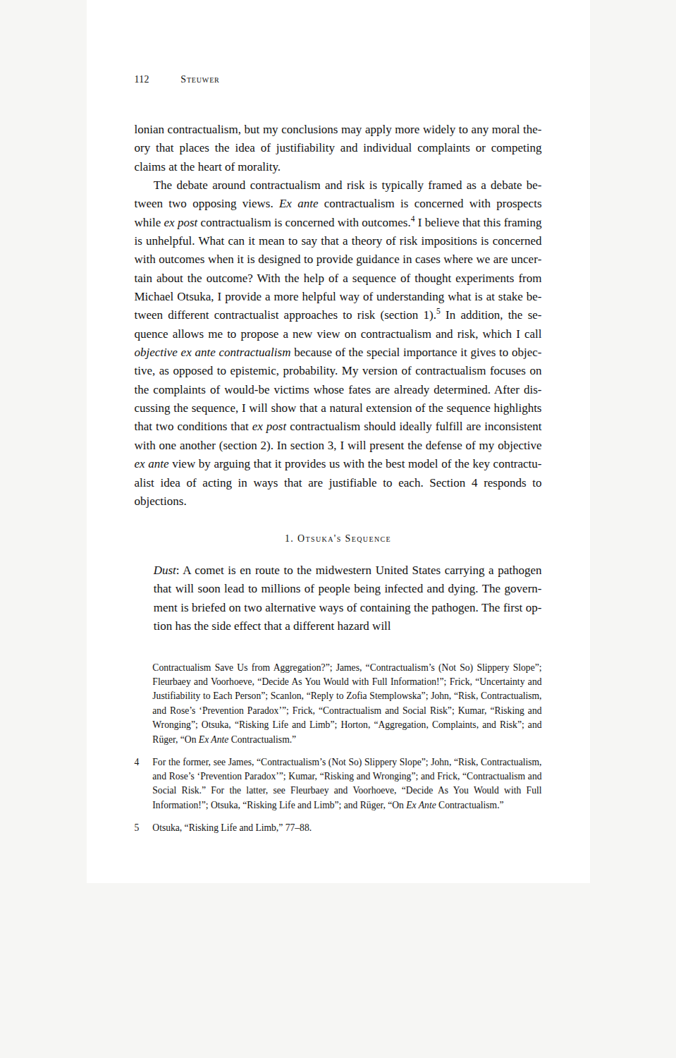112 Steuwer
lonian contractualism, but my conclusions may apply more widely to any moral theory that places the idea of justifiability and individual complaints or competing claims at the heart of morality.
The debate around contractualism and risk is typically framed as a debate between two opposing views. Ex ante contractualism is concerned with prospects while ex post contractualism is concerned with outcomes.4 I believe that this framing is unhelpful. What can it mean to say that a theory of risk impositions is concerned with outcomes when it is designed to provide guidance in cases where we are uncertain about the outcome? With the help of a sequence of thought experiments from Michael Otsuka, I provide a more helpful way of understanding what is at stake between different contractualist approaches to risk (section 1).5 In addition, the sequence allows me to propose a new view on contractualism and risk, which I call objective ex ante contractualism because of the special importance it gives to objective, as opposed to epistemic, probability. My version of contractualism focuses on the complaints of would-be victims whose fates are already determined. After discussing the sequence, I will show that a natural extension of the sequence highlights that two conditions that ex post contractualism should ideally fulfill are inconsistent with one another (section 2). In section 3, I will present the defense of my objective ex ante view by arguing that it provides us with the best model of the key contractualist idea of acting in ways that are justifiable to each. Section 4 responds to objections.
1. Otsuka's Sequence
Dust: A comet is en route to the midwestern United States carrying a pathogen that will soon lead to millions of people being infected and dying. The government is briefed on two alternative ways of containing the pathogen. The first option has the side effect that a different hazard will
Contractualism Save Us from Aggregation?”; James, “Contractualism’s (Not So) Slippery Slope”; Fleurbaey and Voorhoeve, “Decide As You Would with Full Information!”; Frick, “Uncertainty and Justifiability to Each Person”; Scanlon, “Reply to Zofia Stemplowska”; John, “Risk, Contractualism, and Rose’s ‘Prevention Paradox’”; Frick, “Contractualism and Social Risk”; Kumar, “Risking and Wronging”; Otsuka, “Risking Life and Limb”; Horton, “Aggregation, Complaints, and Risk”; and Rüger, “On Ex Ante Contractualism.”
4 For the former, see James, “Contractualism’s (Not So) Slippery Slope”; John, “Risk, Contractualism, and Rose’s ‘Prevention Paradox’”; Kumar, “Risking and Wronging”; and Frick, “Contractualism and Social Risk.” For the latter, see Fleurbaey and Voorhoeve, “Decide As You Would with Full Information!”; Otsuka, “Risking Life and Limb”; and Rüger, “On Ex Ante Contractualism.”
5 Otsuka, “Risking Life and Limb,” 77–88.